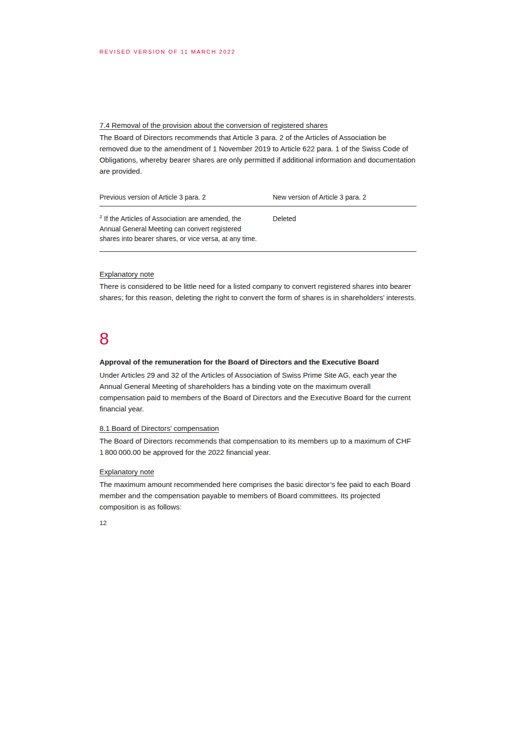Revised version of 11 March 2022
7.4 Removal of the provision about the conversion of registered shares
The Board of Directors recommends that Article 3 para. 2 of the Articles of Association be removed due to the amendment of 1 November 2019 to Article 622 para. 1 of the Swiss Code of Obligations, whereby bearer shares are only permitted if additional information and documentation are provided.
| Previous version of Article 3 para. 2 | New version of Article 3 para. 2 |
| --- | --- |
| 2 If the Articles of Association are amended, the Annual General Meeting can convert registered shares into bearer shares, or vice versa, at any time. | Deleted |
Explanatory note
There is considered to be little need for a listed company to convert registered shares into bearer shares; for this reason, deleting the right to convert the form of shares is in shareholders’ interests.
8
Approval of the remuneration for the Board of Directors and the Executive Board
Under Articles 29 and 32 of the Articles of Association of Swiss Prime Site AG, each year the Annual General Meeting of shareholders has a binding vote on the maximum overall compensation paid to members of the Board of Directors and the Executive Board for the current financial year.
8.1 Board of Directors’ compensation
The Board of Directors recommends that compensation to its members up to a maximum of CHF 1 800 000.00 be approved for the 2022 financial year.
Explanatory note
The maximum amount recommended here comprises the basic director’s fee paid to each Board member and the compensation payable to members of Board committees. Its projected composition is as follows:
12